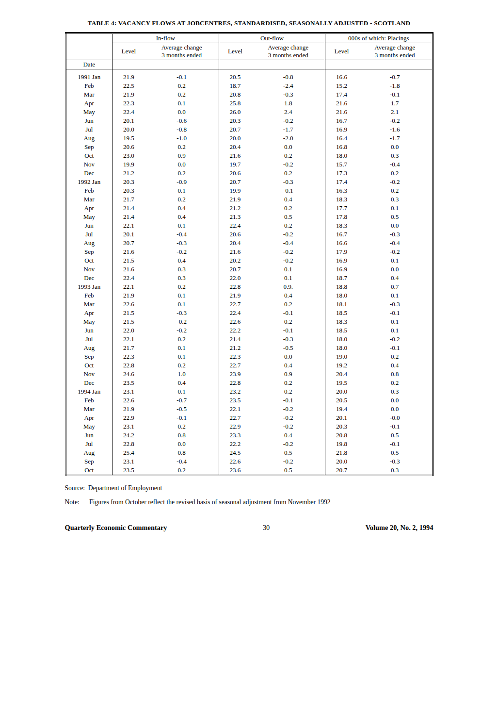Table 4: Vacancy Flows at Jobcentres, Standardised, Seasonally Adjusted - Scotland
| | In-flow | Out-flow | 000s of which: Placings |
| --- | --- | --- | --- |
| Level | Average change 3 months ended | Level | Average change 3 months ended | Level | Average change 3 months ended |
| Date | | | | | | |
| 1991 Jan | 21.9 | -0.1 | 20.5 | -0.8 | 16.6 | -0.7 |
| Feb | 22.5 | 0.2 | 18.7 | -2.4 | 15.2 | -1.8 |
| Mar | 21.9 | 0.2 | 20.8 | -0.3 | 17.4 | -0.1 |
| Apr | 22.3 | 0.1 | 25.8 | 1.8 | 21.6 | 1.7 |
| May | 22.4 | 0.0 | 26.0 | 2.4 | 21.6 | 2.1 |
| Jun | 20.1 | -0.6 | 20.3 | -0.2 | 16.7 | -0.2 |
| Jul | 20.0 | -0.8 | 20.7 | -1.7 | 16.9 | -1.6 |
| Aug | 19.5 | -1.0 | 20.0 | -2.0 | 16.4 | -1.7 |
| Sep | 20.6 | 0.2 | 20.4 | 0.0 | 16.8 | 0.0 |
| Oct | 23.0 | 0.9 | 21.6 | 0.2 | 18.0 | 0.3 |
| Nov | 19.9 | 0.0 | 19.7 | -0.2 | 15.7 | -0.4 |
| Dec | 21.2 | 0.2 | 20.6 | 0.2 | 17.3 | 0.2 |
| 1992 Jan | 20.3 | -0.9 | 20.7 | -0.3 | 17.4 | -0.2 |
| Feb | 20.3 | 0.1 | 19.9 | -0.1 | 16.3 | 0.2 |
| Mar | 21.7 | 0.2 | 21.9 | 0.4 | 18.3 | 0.3 |
| Apr | 21.4 | 0.4 | 21.2 | 0.2 | 17.7 | 0.1 |
| May | 21.4 | 0.4 | 21.3 | 0.5 | 17.8 | 0.5 |
| Jun | 22.1 | 0.1 | 22.4 | 0.2 | 18.3 | 0.0 |
| Jul | 20.1 | -0.4 | 20.6 | -0.2 | 16.7 | -0.3 |
| Aug | 20.7 | -0.3 | 20.4 | -0.4 | 16.6 | -0.4 |
| Sep | 21.6 | -0.2 | 21.6 | -0.2 | 17.9 | -0.2 |
| Oct | 21.5 | 0.4 | 20.2 | -0.2 | 16.9 | 0.1 |
| Nov | 21.6 | 0.3 | 20.7 | 0.1 | 16.9 | 0.0 |
| Dec | 22.4 | 0.3 | 22.0 | 0.1 | 18.7 | 0.4 |
| 1993 Jan | 22.1 | 0.2 | 22.8 | 0.9. | 18.8 | 0.7 |
| Feb | 21.9 | 0.1 | 21.9 | 0.4 | 18.0 | 0.1 |
| Mar | 22.6 | 0.1 | 22.7 | 0.2 | 18.1 | -0.3 |
| Apr | 21.5 | -0.3 | 22.4 | -0.1 | 18.5 | -0.1 |
| May | 21.5 | -0.2 | 22.6 | 0.2 | 18.3 | 0.1 |
| Jun | 22.0 | -0.2 | 22.2 | -0.1 | 18.5 | 0.1 |
| Jul | 22.1 | 0.2 | 21.4 | -0.3 | 18.0 | -0.2 |
| Aug | 21.7 | 0.1 | 21.2 | -0.5 | 18.0 | -0.1 |
| Sep | 22.3 | 0.1 | 22.3 | 0.0 | 19.0 | 0.2 |
| Oct | 22.8 | 0.2 | 22.7 | 0.4 | 19.2 | 0.4 |
| Nov | 24.6 | 1.0 | 23.9 | 0.9 | 20.4 | 0.8 |
| Dec | 23.5 | 0.4 | 22.8 | 0.2 | 19.5 | 0.2 |
| 1994 Jan | 23.1 | 0.1 | 23.2 | 0.2 | 20.0 | 0.3 |
| Feb | 22.6 | -0.7 | 23.5 | -0.1 | 20.5 | 0.0 |
| Mar | 21.9 | -0.5 | 22.1 | -0.2 | 19.4 | 0.0 |
| Apr | 22.9 | -0.1 | 22.7 | -0.2 | 20.1 | -0.0 |
| May | 23.1 | 0.2 | 22.9 | -0.2 | 20.3 | -0.1 |
| Jun | 24.2 | 0.8 | 23.3 | 0.4 | 20.8 | 0.5 |
| Jul | 22.8 | 0.0 | 22.2 | -0.2 | 19.8 | -0.1 |
| Aug | 25.4 | 0.8 | 24.5 | 0.5 | 21.8 | 0.5 |
| Sep | 23.1 | -0.4 | 22.6 | -0.2 | 20.0 | -0.3 |
| Oct | 23.5 | 0.2 | 23.6 | 0.5 | 20.7 | 0.3 |
Source: Department of Employment
Note: Figures from October reflect the revised basis of seasonal adjustment from November 1992
Quarterly Economic Commentary 30 Volume 20, No. 2, 1994